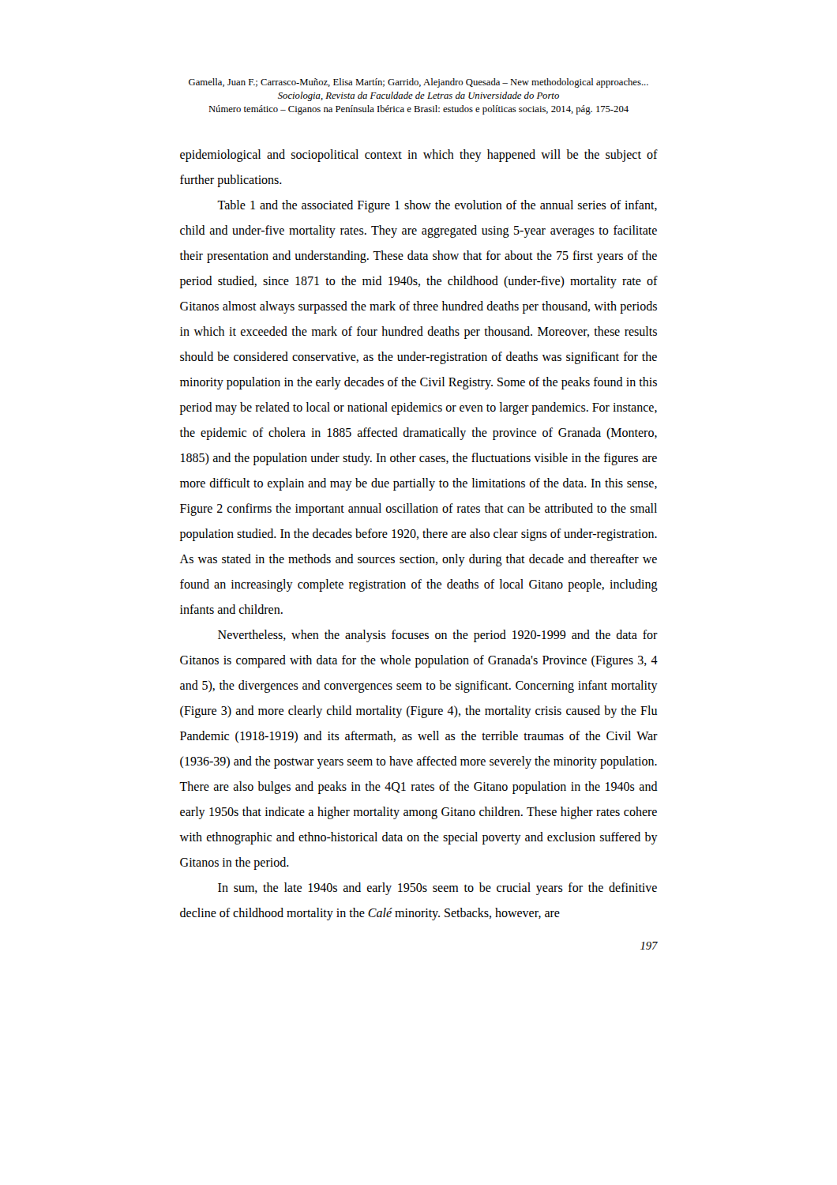Gamella, Juan F.; Carrasco-Muñoz, Elisa Martín; Garrido, Alejandro Quesada – New methodological approaches... Sociologia, Revista da Faculdade de Letras da Universidade do Porto Número temático – Ciganos na Península Ibérica e Brasil: estudos e políticas sociais, 2014, pág. 175-204
epidemiological and sociopolitical context in which they happened will be the subject of further publications.
Table 1 and the associated Figure 1 show the evolution of the annual series of infant, child and under-five mortality rates. They are aggregated using 5-year averages to facilitate their presentation and understanding. These data show that for about the 75 first years of the period studied, since 1871 to the mid 1940s, the childhood (under-five) mortality rate of Gitanos almost always surpassed the mark of three hundred deaths per thousand, with periods in which it exceeded the mark of four hundred deaths per thousand. Moreover, these results should be considered conservative, as the under-registration of deaths was significant for the minority population in the early decades of the Civil Registry. Some of the peaks found in this period may be related to local or national epidemics or even to larger pandemics. For instance, the epidemic of cholera in 1885 affected dramatically the province of Granada (Montero, 1885) and the population under study. In other cases, the fluctuations visible in the figures are more difficult to explain and may be due partially to the limitations of the data. In this sense, Figure 2 confirms the important annual oscillation of rates that can be attributed to the small population studied. In the decades before 1920, there are also clear signs of under-registration. As was stated in the methods and sources section, only during that decade and thereafter we found an increasingly complete registration of the deaths of local Gitano people, including infants and children.
Nevertheless, when the analysis focuses on the period 1920-1999 and the data for Gitanos is compared with data for the whole population of Granada's Province (Figures 3, 4 and 5), the divergences and convergences seem to be significant. Concerning infant mortality (Figure 3) and more clearly child mortality (Figure 4), the mortality crisis caused by the Flu Pandemic (1918-1919) and its aftermath, as well as the terrible traumas of the Civil War (1936-39) and the postwar years seem to have affected more severely the minority population. There are also bulges and peaks in the 4Q1 rates of the Gitano population in the 1940s and early 1950s that indicate a higher mortality among Gitano children. These higher rates cohere with ethnographic and ethno-historical data on the special poverty and exclusion suffered by Gitanos in the period.
In sum, the late 1940s and early 1950s seem to be crucial years for the definitive decline of childhood mortality in the Calé minority. Setbacks, however, are
197